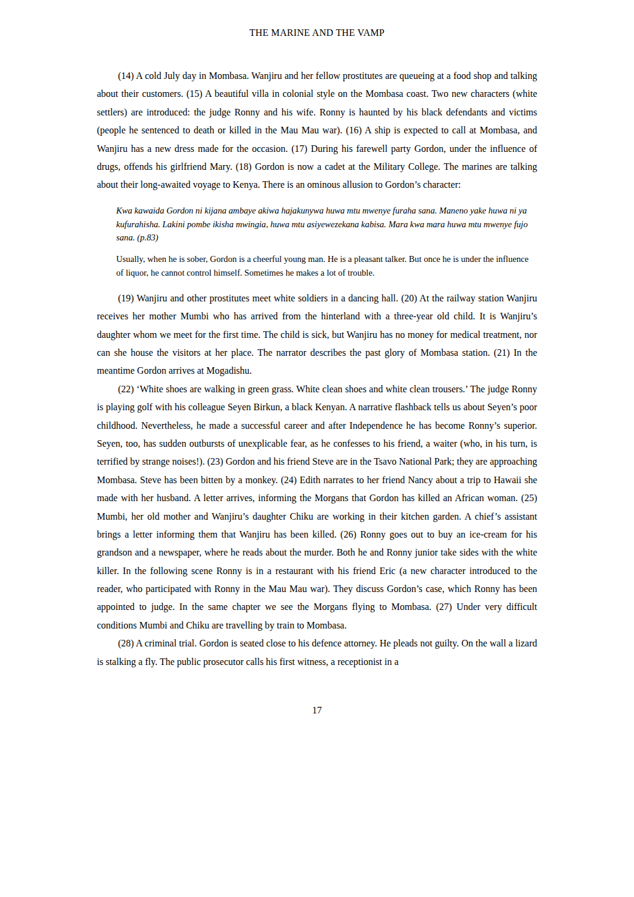The Marine and the Vamp
(14) A cold July day in Mombasa. Wanjiru and her fellow prostitutes are queueing at a food shop and talking about their customers. (15) A beautiful villa in colonial style on the Mombasa coast. Two new characters (white settlers) are introduced: the judge Ronny and his wife. Ronny is haunted by his black defendants and victims (people he sentenced to death or killed in the Mau Mau war). (16) A ship is expected to call at Mombasa, and Wanjiru has a new dress made for the occasion. (17) During his farewell party Gordon, under the influence of drugs, offends his girlfriend Mary. (18) Gordon is now a cadet at the Military College. The marines are talking about their long-awaited voyage to Kenya. There is an ominous allusion to Gordon’s character:
Kwa kawaida Gordon ni kijana ambaye akiwa hajakunywa huwa mtu mwenye furaha sana. Maneno yake huwa ni ya kufurahisha. Lakini pombe ikisha mwingia, huwa mtu asiyewezekana kabisa. Mara kwa mara huwa mtu mwenye fujo sana. (p.83)
Usually, when he is sober, Gordon is a cheerful young man. He is a pleasant talker. But once he is under the influence of liquor, he cannot control himself. Sometimes he makes a lot of trouble.
(19) Wanjiru and other prostitutes meet white soldiers in a dancing hall. (20) At the railway station Wanjiru receives her mother Mumbi who has arrived from the hinterland with a three-year old child. It is Wanjiru’s daughter whom we meet for the first time. The child is sick, but Wanjiru has no money for medical treatment, nor can she house the visitors at her place. The narrator describes the past glory of Mombasa station. (21) In the meantime Gordon arrives at Mogadishu.
(22) ‘White shoes are walking in green grass. White clean shoes and white clean trousers.’ The judge Ronny is playing golf with his colleague Seyen Birkun, a black Kenyan. A narrative flashback tells us about Seyen’s poor childhood. Nevertheless, he made a successful career and after Independence he has become Ronny’s superior. Seyen, too, has sudden outbursts of unexplicable fear, as he confesses to his friend, a waiter (who, in his turn, is terrified by strange noises!). (23) Gordon and his friend Steve are in the Tsavo National Park; they are approaching Mombasa. Steve has been bitten by a monkey. (24) Edith narrates to her friend Nancy about a trip to Hawaii she made with her husband. A letter arrives, informing the Morgans that Gordon has killed an African woman. (25) Mumbi, her old mother and Wanjiru’s daughter Chiku are working in their kitchen garden. A chief’s assistant brings a letter informing them that Wanjiru has been killed. (26) Ronny goes out to buy an ice-cream for his grandson and a newspaper, where he reads about the murder. Both he and Ronny junior take sides with the white killer. In the following scene Ronny is in a restaurant with his friend Eric (a new character introduced to the reader, who participated with Ronny in the Mau Mau war). They discuss Gordon’s case, which Ronny has been appointed to judge. In the same chapter we see the Morgans flying to Mombasa. (27) Under very difficult conditions Mumbi and Chiku are travelling by train to Mombasa.
(28) A criminal trial. Gordon is seated close to his defence attorney. He pleads not guilty. On the wall a lizard is stalking a fly. The public prosecutor calls his first witness, a receptionist in a
17